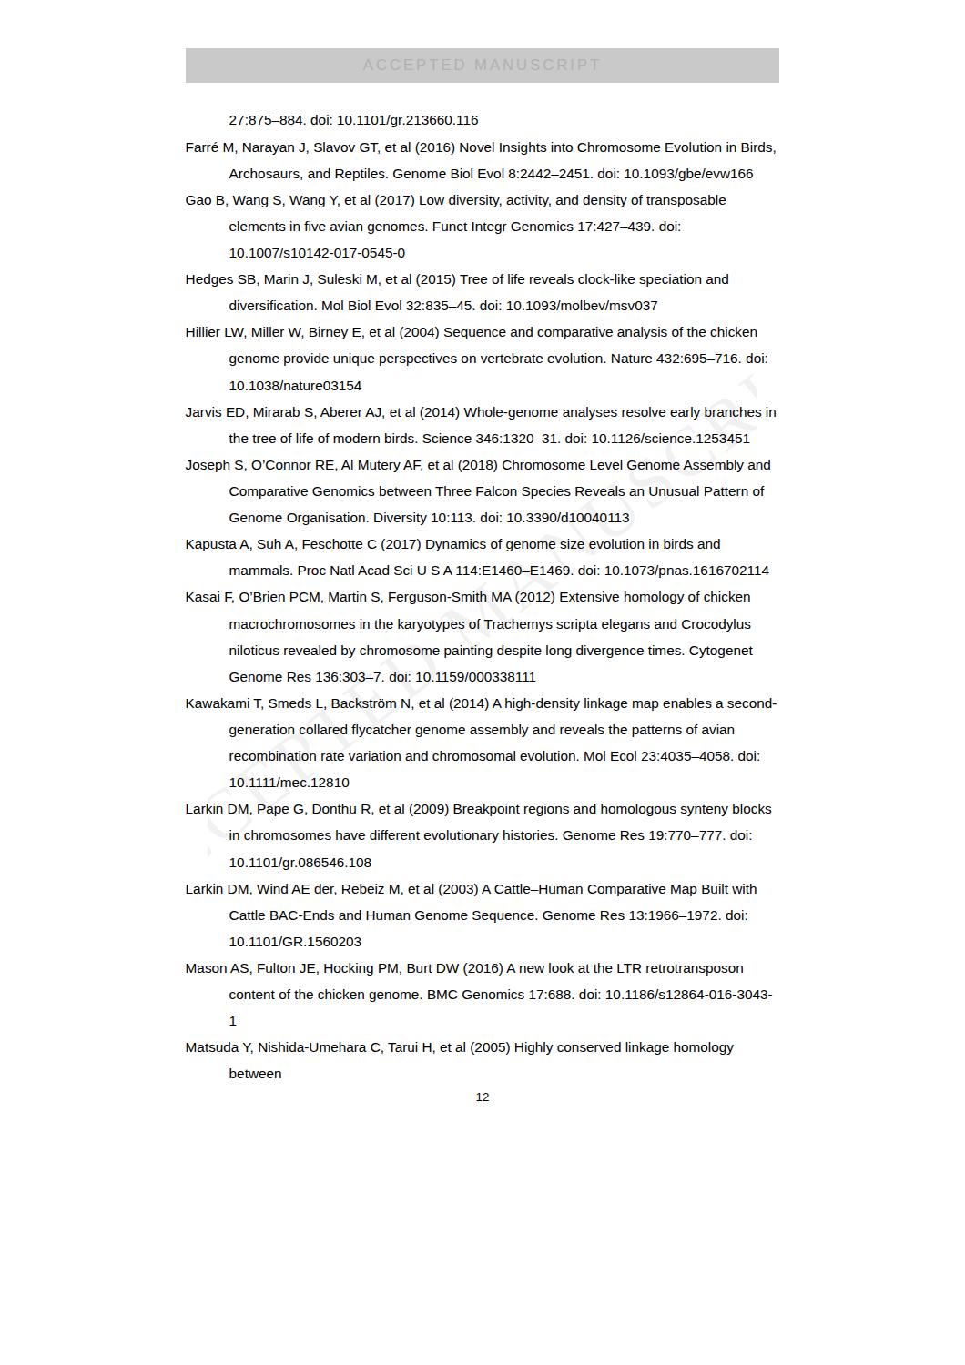ACCEPTED MANUSCRIPT
ACCEPTED MANUSCRIPT
27:875–884. doi: 10.1101/gr.213660.116
Farré M, Narayan J, Slavov GT, et al (2016) Novel Insights into Chromosome Evolution in Birds, Archosaurs, and Reptiles. Genome Biol Evol 8:2442–2451. doi: 10.1093/gbe/evw166
Gao B, Wang S, Wang Y, et al (2017) Low diversity, activity, and density of transposable elements in five avian genomes. Funct Integr Genomics 17:427–439. doi: 10.1007/s10142-017-0545-0
Hedges SB, Marin J, Suleski M, et al (2015) Tree of life reveals clock-like speciation and diversification. Mol Biol Evol 32:835–45. doi: 10.1093/molbev/msv037
Hillier LW, Miller W, Birney E, et al (2004) Sequence and comparative analysis of the chicken genome provide unique perspectives on vertebrate evolution. Nature 432:695–716. doi: 10.1038/nature03154
Jarvis ED, Mirarab S, Aberer AJ, et al (2014) Whole-genome analyses resolve early branches in the tree of life of modern birds. Science 346:1320–31. doi: 10.1126/science.1253451
Joseph S, O’Connor RE, Al Mutery AF, et al (2018) Chromosome Level Genome Assembly and Comparative Genomics between Three Falcon Species Reveals an Unusual Pattern of Genome Organisation. Diversity 10:113. doi: 10.3390/d10040113
Kapusta A, Suh A, Feschotte C (2017) Dynamics of genome size evolution in birds and mammals. Proc Natl Acad Sci U S A 114:E1460–E1469. doi: 10.1073/pnas.1616702114
Kasai F, O’Brien PCM, Martin S, Ferguson-Smith MA (2012) Extensive homology of chicken macrochromosomes in the karyotypes of Trachemys scripta elegans and Crocodylus niloticus revealed by chromosome painting despite long divergence times. Cytogenet Genome Res 136:303–7. doi: 10.1159/000338111
Kawakami T, Smeds L, Backström N, et al (2014) A high-density linkage map enables a second-generation collared flycatcher genome assembly and reveals the patterns of avian recombination rate variation and chromosomal evolution. Mol Ecol 23:4035–4058. doi: 10.1111/mec.12810
Larkin DM, Pape G, Donthu R, et al (2009) Breakpoint regions and homologous synteny blocks in chromosomes have different evolutionary histories. Genome Res 19:770–777. doi: 10.1101/gr.086546.108
Larkin DM, Wind AE der, Rebeiz M, et al (2003) A Cattle–Human Comparative Map Built with Cattle BAC-Ends and Human Genome Sequence. Genome Res 13:1966–1972. doi: 10.1101/GR.1560203
Mason AS, Fulton JE, Hocking PM, Burt DW (2016) A new look at the LTR retrotransposon content of the chicken genome. BMC Genomics 17:688. doi: 10.1186/s12864-016-3043-1
Matsuda Y, Nishida-Umehara C, Tarui H, et al (2005) Highly conserved linkage homology between
12